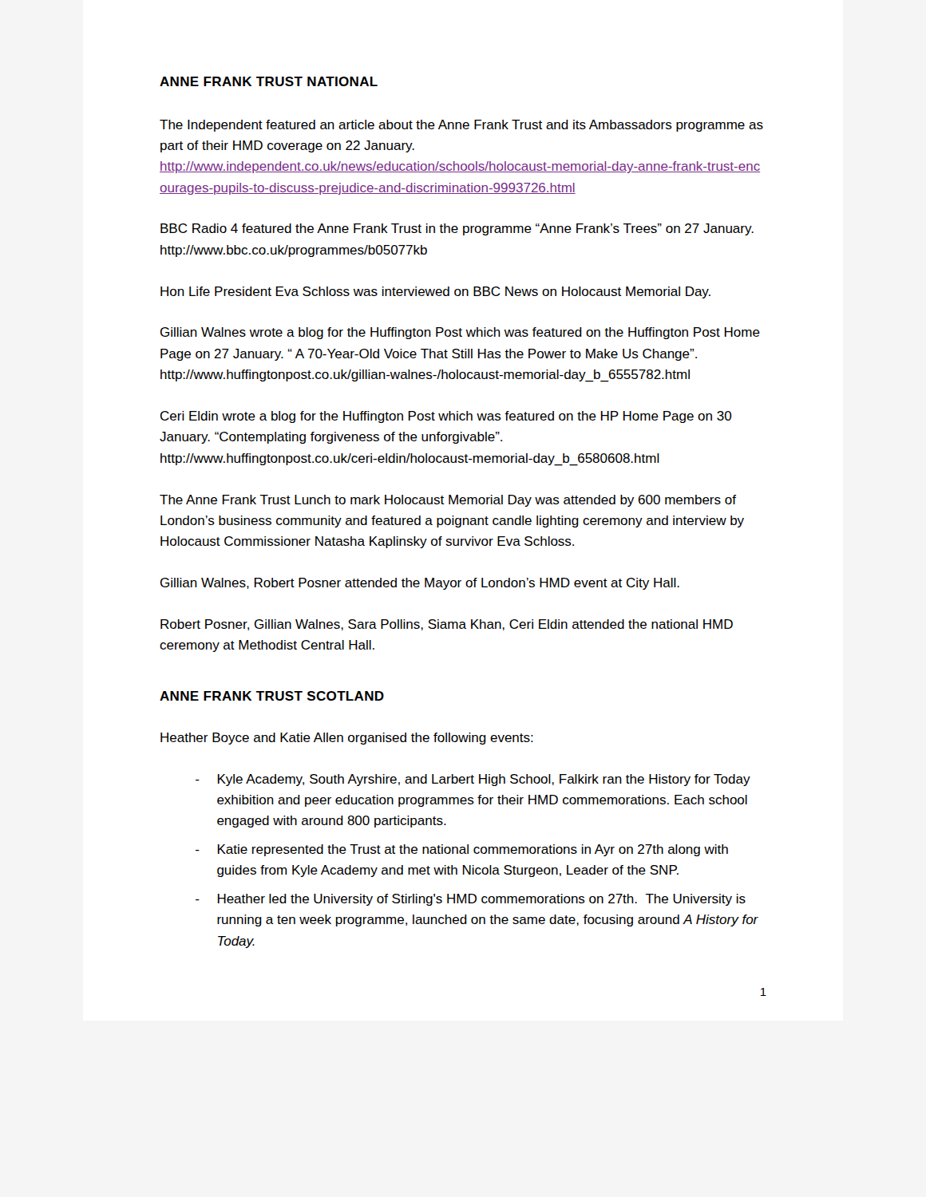ANNE FRANK TRUST NATIONAL
The Independent featured an article about the Anne Frank Trust and its Ambassadors programme as part of their HMD coverage on 22 January.
http://www.independent.co.uk/news/education/schools/holocaust-memorial-day-anne-frank-trust-encourages-pupils-to-discuss-prejudice-and-discrimination-9993726.html
BBC Radio 4 featured the Anne Frank Trust in the programme “Anne Frank’s Trees” on 27 January. http://www.bbc.co.uk/programmes/b05077kb
Hon Life President Eva Schloss was interviewed on BBC News on Holocaust Memorial Day.
Gillian Walnes wrote a blog for the Huffington Post which was featured on the Huffington Post Home Page on 27 January. “ A 70-Year-Old Voice That Still Has the Power to Make Us Change”.
http://www.huffingtonpost.co.uk/gillian-walnes-/holocaust-memorial-day_b_6555782.html
Ceri Eldin wrote a blog for the Huffington Post which was featured on the HP Home Page on 30 January. “Contemplating forgiveness of the unforgivable”.
http://www.huffingtonpost.co.uk/ceri-eldin/holocaust-memorial-day_b_6580608.html
The Anne Frank Trust Lunch to mark Holocaust Memorial Day was attended by 600 members of London’s business community and featured a poignant candle lighting ceremony and interview by Holocaust Commissioner Natasha Kaplinsky of survivor Eva Schloss.
Gillian Walnes, Robert Posner attended the Mayor of London’s HMD event at City Hall.
Robert Posner, Gillian Walnes, Sara Pollins, Siama Khan, Ceri Eldin attended the national HMD ceremony at Methodist Central Hall.
ANNE FRANK TRUST SCOTLAND
Heather Boyce and Katie Allen organised the following events:
Kyle Academy, South Ayrshire, and Larbert High School, Falkirk ran the History for Today exhibition and peer education programmes for their HMD commemorations. Each school engaged with around 800 participants.
Katie represented the Trust at the national commemorations in Ayr on 27th along with guides from Kyle Academy and met with Nicola Sturgeon, Leader of the SNP.
Heather led the University of Stirling's HMD commemorations on 27th. The University is running a ten week programme, launched on the same date, focusing around A History for Today.
1